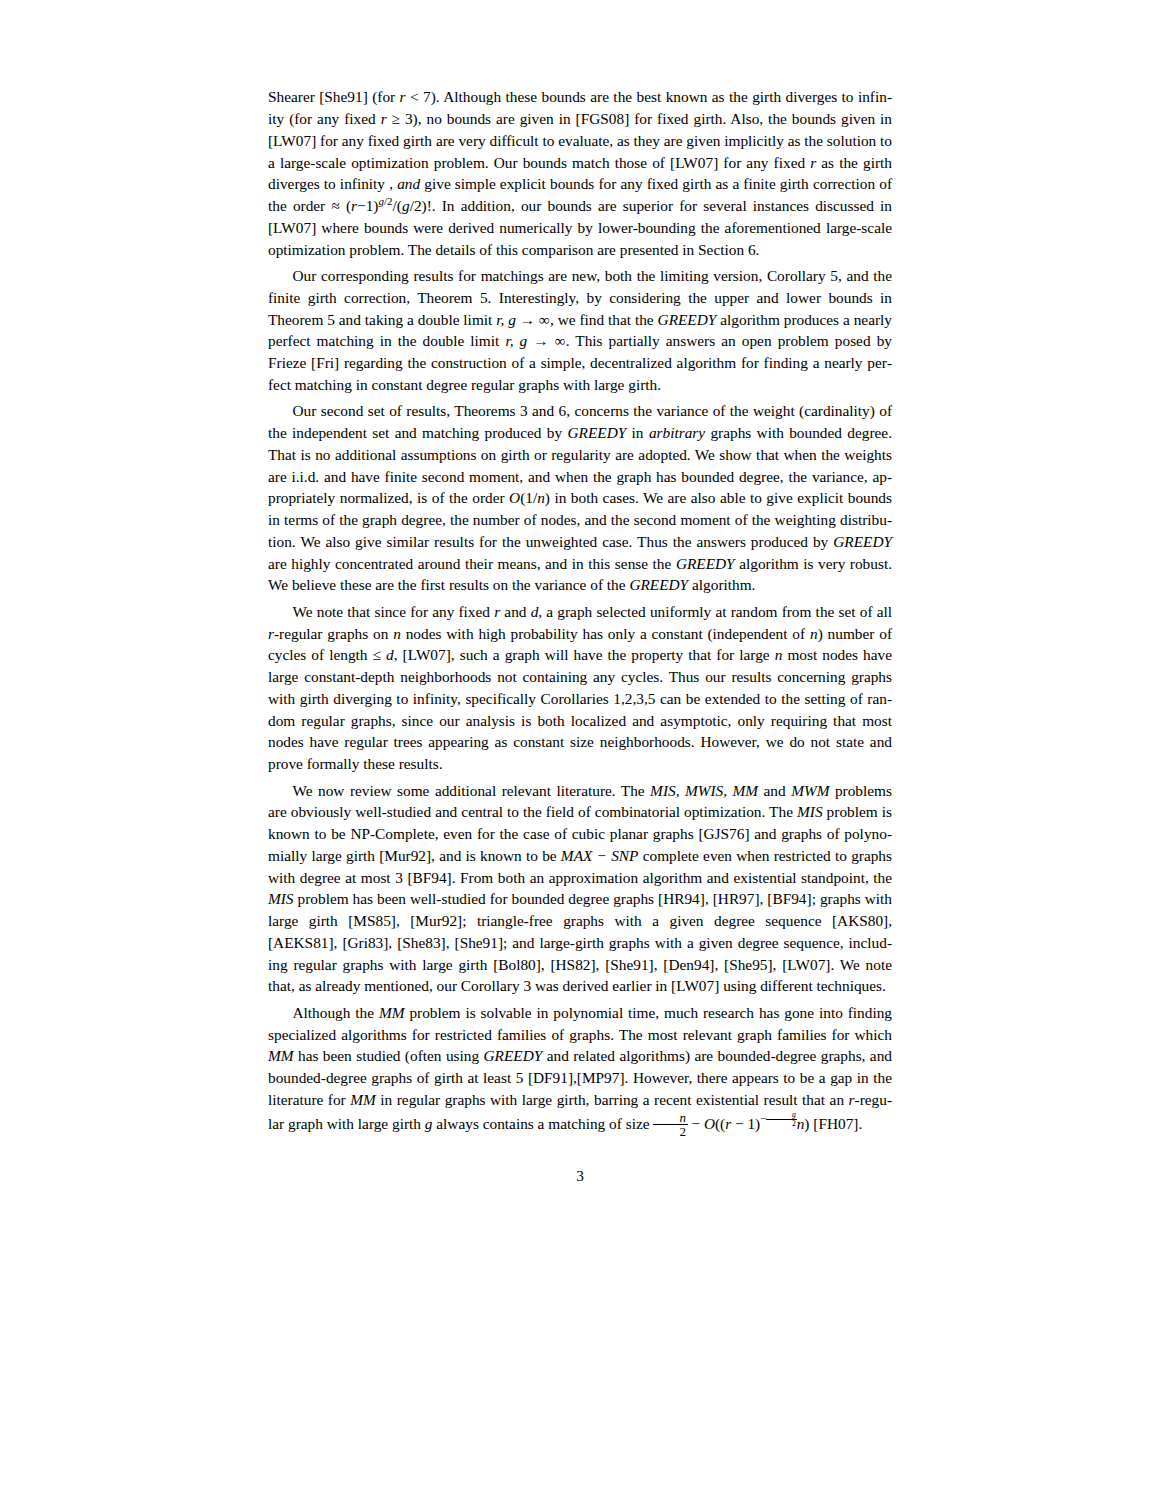Shearer [She91] (for r < 7). Although these bounds are the best known as the girth diverges to infinity (for any fixed r ≥ 3), no bounds are given in [FGS08] for fixed girth. Also, the bounds given in [LW07] for any fixed girth are very difficult to evaluate, as they are given implicitly as the solution to a large-scale optimization problem. Our bounds match those of [LW07] for any fixed r as the girth diverges to infinity , and give simple explicit bounds for any fixed girth as a finite girth correction of the order ≈ (r−1)g/2/(g/2)!. In addition, our bounds are superior for several instances discussed in [LW07] where bounds were derived numerically by lower-bounding the aforementioned large-scale optimization problem. The details of this comparison are presented in Section 6.
Our corresponding results for matchings are new, both the limiting version, Corollary 5, and the finite girth correction, Theorem 5. Interestingly, by considering the upper and lower bounds in Theorem 5 and taking a double limit r, g → ∞, we find that the GREEDY algorithm produces a nearly perfect matching in the double limit r, g → ∞. This partially answers an open problem posed by Frieze [Fri] regarding the construction of a simple, decentralized algorithm for finding a nearly perfect matching in constant degree regular graphs with large girth.
Our second set of results, Theorems 3 and 6, concerns the variance of the weight (cardinality) of the independent set and matching produced by GREEDY in arbitrary graphs with bounded degree. That is no additional assumptions on girth or regularity are adopted. We show that when the weights are i.i.d. and have finite second moment, and when the graph has bounded degree, the variance, appropriately normalized, is of the order O(1/n) in both cases. We are also able to give explicit bounds in terms of the graph degree, the number of nodes, and the second moment of the weighting distribution. We also give similar results for the unweighted case. Thus the answers produced by GREEDY are highly concentrated around their means, and in this sense the GREEDY algorithm is very robust. We believe these are the first results on the variance of the GREEDY algorithm.
We note that since for any fixed r and d, a graph selected uniformly at random from the set of all r-regular graphs on n nodes with high probability has only a constant (independent of n) number of cycles of length ≤ d, [LW07], such a graph will have the property that for large n most nodes have large constant-depth neighborhoods not containing any cycles. Thus our results concerning graphs with girth diverging to infinity, specifically Corollaries 1,2,3,5 can be extended to the setting of random regular graphs, since our analysis is both localized and asymptotic, only requiring that most nodes have regular trees appearing as constant size neighborhoods. However, we do not state and prove formally these results.
We now review some additional relevant literature. The MIS, MWIS, MM and MWM problems are obviously well-studied and central to the field of combinatorial optimization. The MIS problem is known to be NP-Complete, even for the case of cubic planar graphs [GJS76] and graphs of polynomially large girth [Mur92], and is known to be MAX − SNP complete even when restricted to graphs with degree at most 3 [BF94]. From both an approximation algorithm and existential standpoint, the MIS problem has been well-studied for bounded degree graphs [HR94], [HR97], [BF94]; graphs with large girth [MS85], [Mur92]; triangle-free graphs with a given degree sequence [AKS80], [AEKS81], [Gri83], [She83], [She91]; and large-girth graphs with a given degree sequence, including regular graphs with large girth [Bol80], [HS82], [She91], [Den94], [She95], [LW07]. We note that, as already mentioned, our Corollary 3 was derived earlier in [LW07] using different techniques.
Although the MM problem is solvable in polynomial time, much research has gone into finding specialized algorithms for restricted families of graphs. The most relevant graph families for which MM has been studied (often using GREEDY and related algorithms) are bounded-degree graphs, and bounded-degree graphs of girth at least 5 [DF91],[MP97]. However, there appears to be a gap in the literature for MM in regular graphs with large girth, barring a recent existential result that an r-regular graph with large girth g always contains a matching of size n 2 − O((r − 1)−g 2n) [FH07].
3